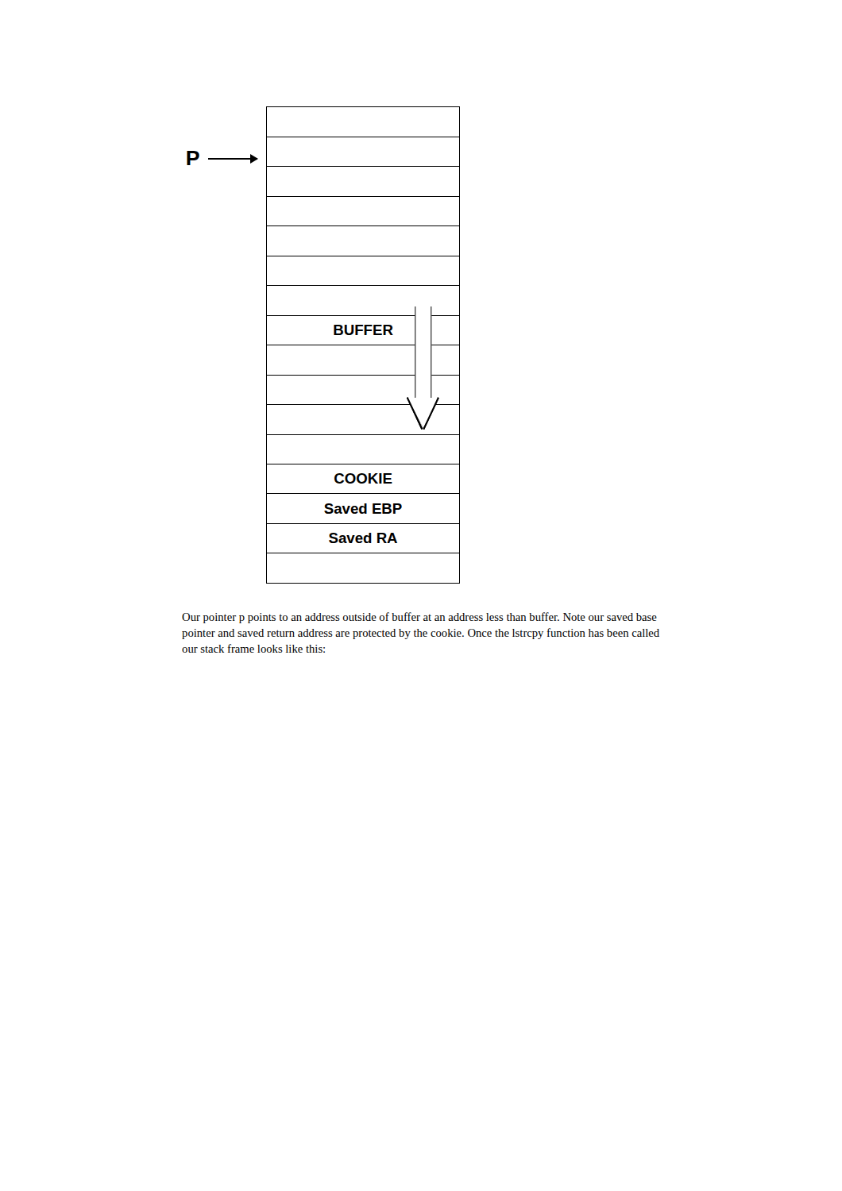P
| BUFFER |
| COOKIE |
| Saved EBP |
| Saved RA |
Our pointer p points to an address outside of buffer at an address less than buffer. Note our saved base pointer and saved return address are protected by the cookie. Once the lstrcpy function has been called our stack frame looks like this: